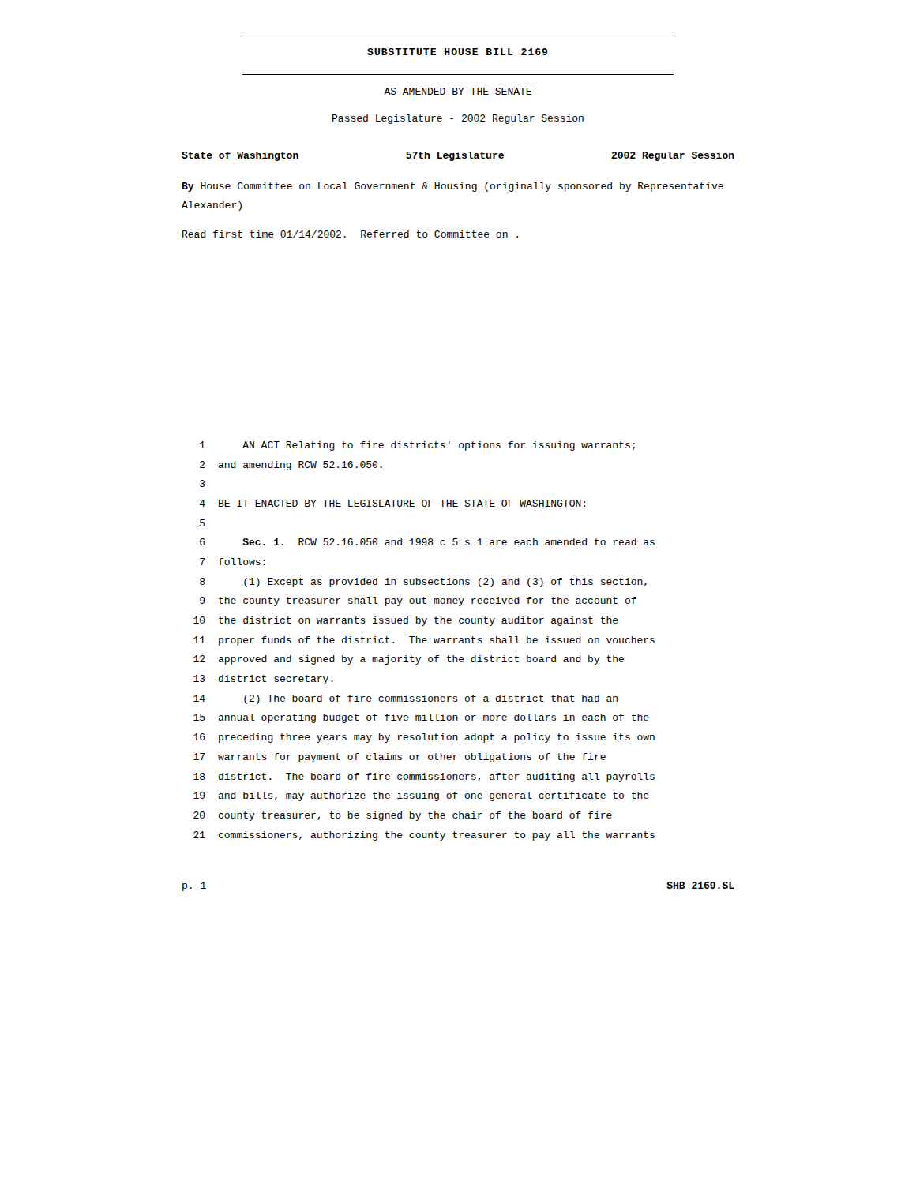SUBSTITUTE HOUSE BILL 2169
AS AMENDED BY THE SENATE
Passed Legislature - 2002 Regular Session
State of Washington 57th Legislature 2002 Regular Session
By House Committee on Local Government & Housing (originally sponsored by Representative Alexander)
Read first time 01/14/2002. Referred to Committee on .
AN ACT Relating to fire districts' options for issuing warrants;
and amending RCW 52.16.050.
BE IT ENACTED BY THE LEGISLATURE OF THE STATE OF WASHINGTON:
Sec. 1. RCW 52.16.050 and 1998 c 5 s 1 are each amended to read as
follows:
(1) Except as provided in subsections (2) and (3) of this section,
the county treasurer shall pay out money received for the account of
the district on warrants issued by the county auditor against the
proper funds of the district. The warrants shall be issued on vouchers
approved and signed by a majority of the district board and by the
district secretary.
(2) The board of fire commissioners of a district that had an
annual operating budget of five million or more dollars in each of the
preceding three years may by resolution adopt a policy to issue its own
warrants for payment of claims or other obligations of the fire
district. The board of fire commissioners, after auditing all payrolls
and bills, may authorize the issuing of one general certificate to the
county treasurer, to be signed by the chair of the board of fire
commissioners, authorizing the county treasurer to pay all the warrants
p. 1 SHB 2169.SL